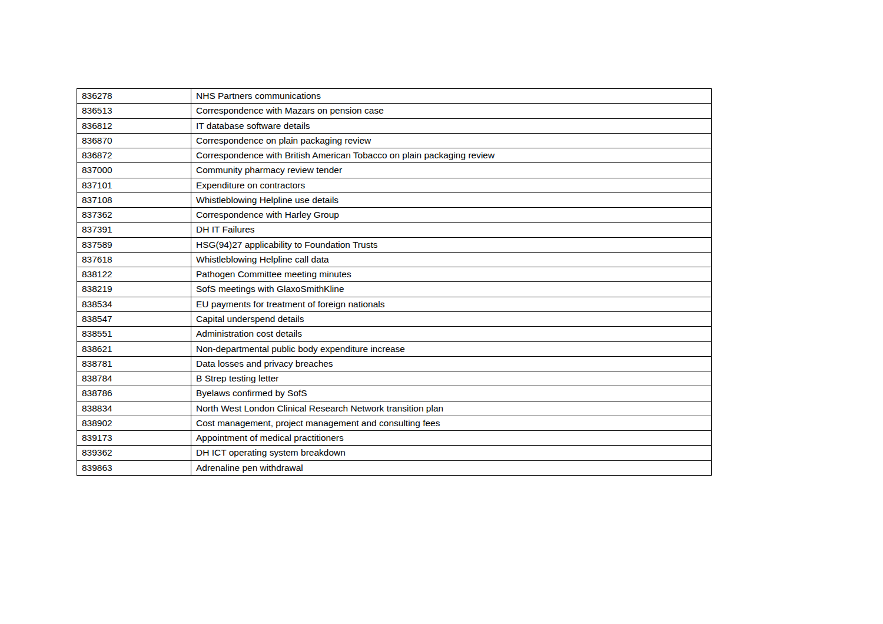| 836278 | NHS Partners communications |
| 836513 | Correspondence with Mazars on pension case |
| 836812 | IT database software details |
| 836870 | Correspondence on plain packaging review |
| 836872 | Correspondence with British American Tobacco on plain packaging review |
| 837000 | Community pharmacy review tender |
| 837101 | Expenditure on contractors |
| 837108 | Whistleblowing Helpline use details |
| 837362 | Correspondence with Harley Group |
| 837391 | DH IT Failures |
| 837589 | HSG(94)27 applicability to Foundation Trusts |
| 837618 | Whistleblowing Helpline call data |
| 838122 | Pathogen Committee meeting minutes |
| 838219 | SofS meetings with GlaxoSmithKline |
| 838534 | EU payments for treatment of foreign nationals |
| 838547 | Capital underspend details |
| 838551 | Administration cost details |
| 838621 | Non-departmental public body expenditure increase |
| 838781 | Data losses and privacy breaches |
| 838784 | B Strep testing letter |
| 838786 | Byelaws confirmed by SofS |
| 838834 | North West London Clinical Research Network transition plan |
| 838902 | Cost management, project management and consulting fees |
| 839173 | Appointment of medical practitioners |
| 839362 | DH ICT operating system breakdown |
| 839863 | Adrenaline pen withdrawal |